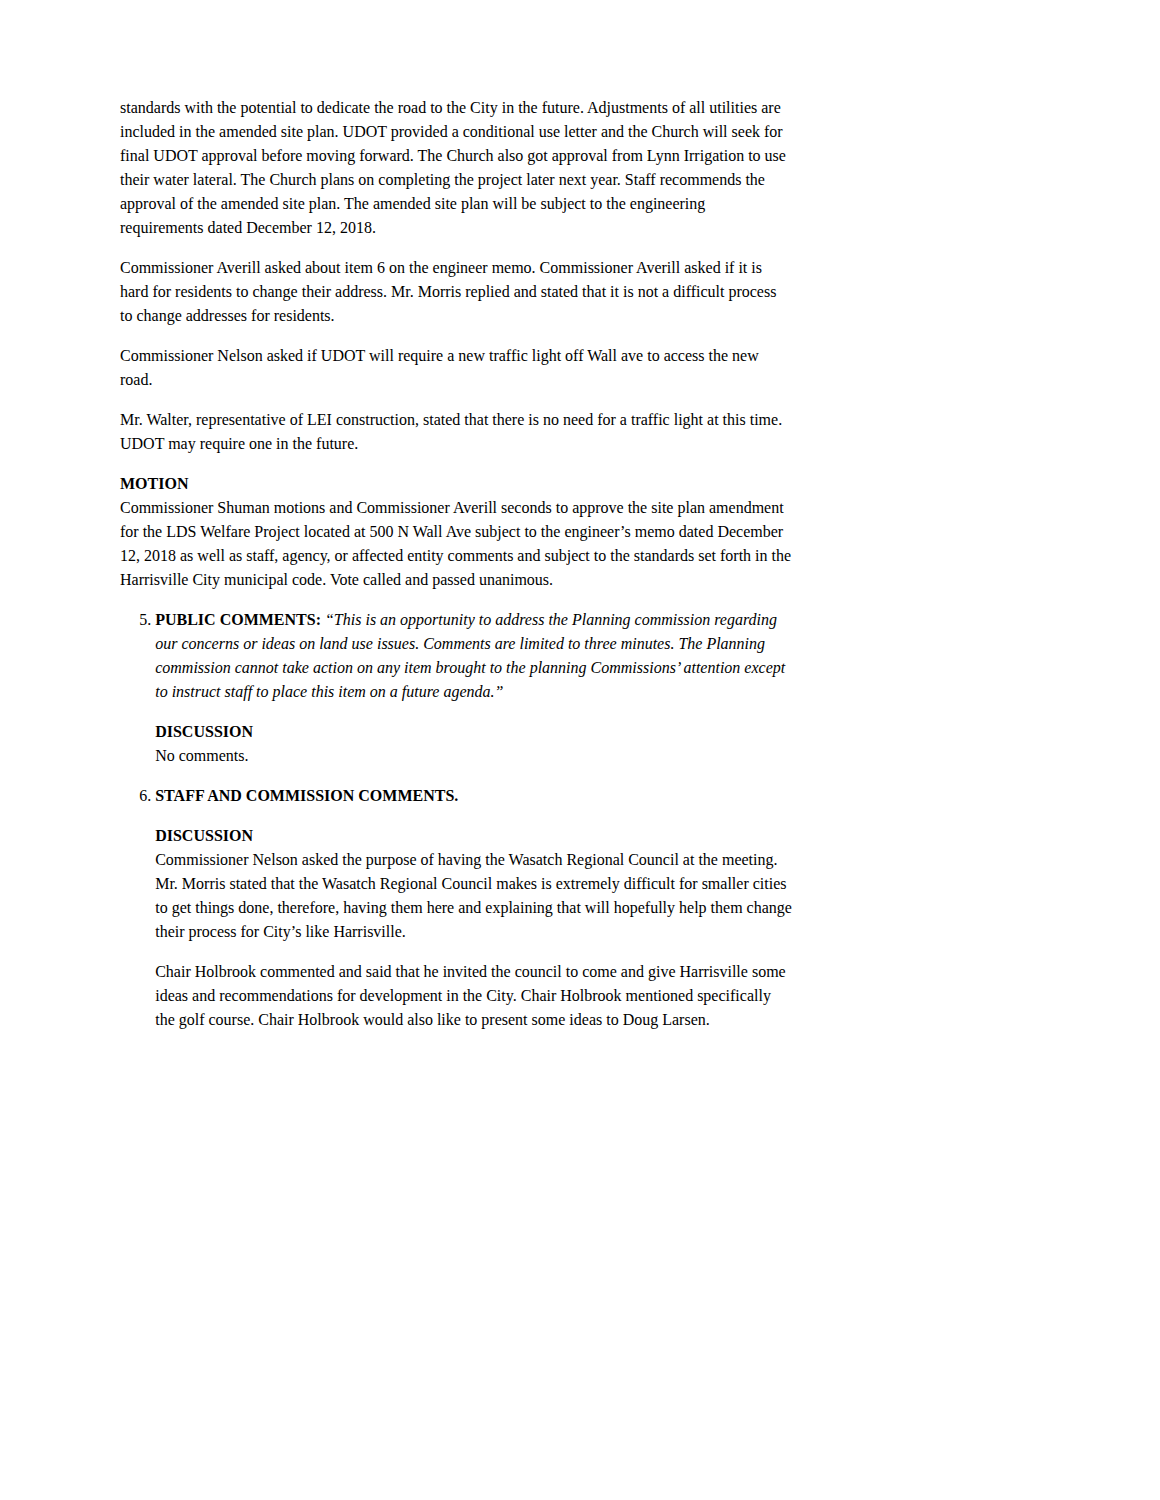standards with the potential to dedicate the road to the City in the future. Adjustments of all utilities are included in the amended site plan. UDOT provided a conditional use letter and the Church will seek for final UDOT approval before moving forward. The Church also got approval from Lynn Irrigation to use their water lateral. The Church plans on completing the project later next year. Staff recommends the approval of the amended site plan. The amended site plan will be subject to the engineering requirements dated December 12, 2018.
Commissioner Averill asked about item 6 on the engineer memo. Commissioner Averill asked if it is hard for residents to change their address. Mr. Morris replied and stated that it is not a difficult process to change addresses for residents.
Commissioner Nelson asked if UDOT will require a new traffic light off Wall ave to access the new road.
Mr. Walter, representative of LEI construction, stated that there is no need for a traffic light at this time. UDOT may require one in the future.
MOTION
Commissioner Shuman motions and Commissioner Averill seconds to approve the site plan amendment for the LDS Welfare Project located at 500 N Wall Ave subject to the engineer’s memo dated December 12, 2018 as well as staff, agency, or affected entity comments and subject to the standards set forth in the Harrisville City municipal code. Vote called and passed unanimous.
PUBLIC COMMENTS: “This is an opportunity to address the Planning commission regarding our concerns or ideas on land use issues. Comments are limited to three minutes. The Planning commission cannot take action on any item brought to the planning Commissions’ attention except to instruct staff to place this item on a future agenda.”
DISCUSSION
No comments.
STAFF AND COMMISSION COMMENTS.
DISCUSSION
Commissioner Nelson asked the purpose of having the Wasatch Regional Council at the meeting. Mr. Morris stated that the Wasatch Regional Council makes is extremely difficult for smaller cities to get things done, therefore, having them here and explaining that will hopefully help them change their process for City’s like Harrisville.
Chair Holbrook commented and said that he invited the council to come and give Harrisville some ideas and recommendations for development in the City. Chair Holbrook mentioned specifically the golf course. Chair Holbrook would also like to present some ideas to Doug Larsen.